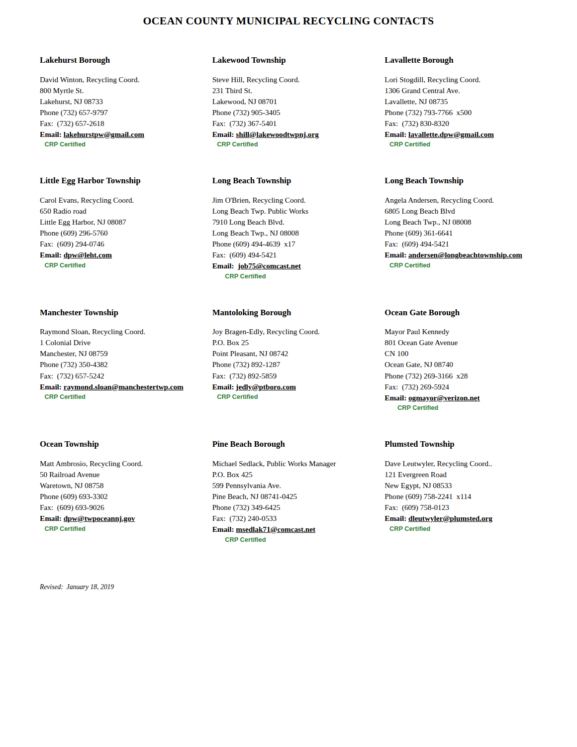OCEAN COUNTY MUNICIPAL RECYCLING CONTACTS
Lakehurst Borough
David Winton, Recycling Coord.
800 Myrtle St.
Lakehurst, NJ 08733
Phone (732) 657-9797
Fax: (732) 657-2618
Email: lakehurstpw@gmail.com
CRP Certified
Lakewood Township
Steve Hill, Recycling Coord.
231 Third St.
Lakewood, NJ 08701
Phone (732) 905-3405
Fax: (732) 367-5401
Email: shill@lakewoodtwpnj.org
CRP Certified
Lavallette Borough
Lori Stogdill, Recycling Coord.
1306 Grand Central Ave.
Lavallette, NJ 08735
Phone (732) 793-7766 x500
Fax: (732) 830-8320
Email: lavallette.dpw@gmail.com
CRP Certified
Little Egg Harbor Township
Carol Evans, Recycling Coord.
650 Radio road
Little Egg Harbor, NJ 08087
Phone (609) 296-5760
Fax: (609) 294-0746
Email: dpw@leht.com
CRP Certified
Long Beach Township
Jim O'Brien, Recycling Coord.
Long Beach Twp. Public Works
7910 Long Beach Blvd.
Long Beach Twp., NJ 08008
Phone (609) 494-4639 x17
Fax: (609) 494-5421
Email: job75@comcast.net
CRP Certified
Long Beach Township
Angela Andersen, Recycling Coord.
6805 Long Beach Blvd
Long Beach Twp., NJ 08008
Phone (609) 361-6641
Fax: (609) 494-5421
Email: andersen@longbeachtownship.com
CRP Certified
Manchester Township
Raymond Sloan, Recycling Coord.
1 Colonial Drive
Manchester, NJ 08759
Phone (732) 350-4382
Fax: (732) 657-5242
Email: raymond.sloan@manchestertwp.com
CRP Certified
Mantoloking Borough
Joy Bragen-Edly, Recycling Coord.
P.O. Box 25
Point Pleasant, NJ 08742
Phone (732) 892-1287
Fax: (732) 892-5859
Email: jedly@ptboro.com
CRP Certified
Ocean Gate Borough
Mayor Paul Kennedy
801 Ocean Gate Avenue
CN 100
Ocean Gate, NJ 08740
Phone (732) 269-3166 x28
Fax: (732) 269-5924
Email: ogmayor@verizon.net
CRP Certified
Ocean Township
Matt Ambrosio, Recycling Coord.
50 Railroad Avenue
Waretown, NJ 08758
Phone (609) 693-3302
Fax: (609) 693-9026
Email: dpw@twpoceannj.gov
CRP Certified
Pine Beach Borough
Michael Sedlack, Public Works Manager
P.O. Box 425
599 Pennsylvania Ave.
Pine Beach, NJ 08741-0425
Phone (732) 349-6425
Fax: (732) 240-0533
Email: msedlak71@comcast.net
CRP Certified
Plumsted Township
Dave Leutwyler, Recycling Coord..
121 Evergreen Road
New Egypt, NJ 08533
Phone (609) 758-2241 x114
Fax: (609) 758-0123
Email: dleutwyler@plumsted.org
CRP Certified
Revised: January 18, 2019